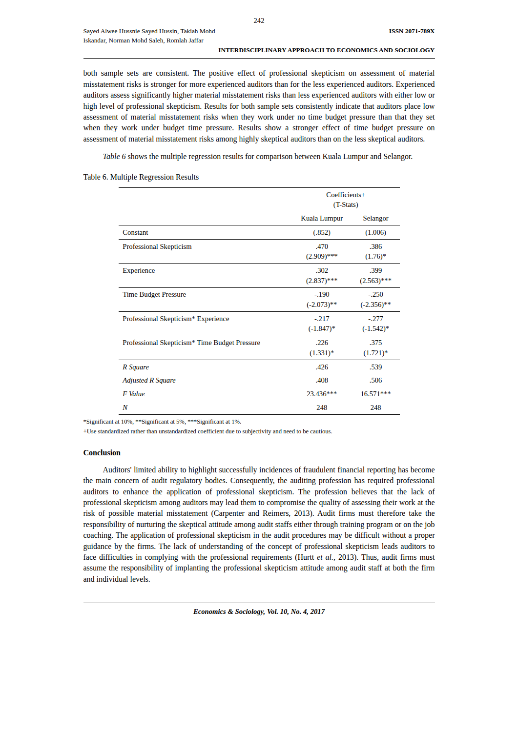242
Sayed Alwee Hussnie Sayed Hussin, Takiah Mohd
Iskandar, Norman Mohd Saleh, Romlah Jaffar
ISSN 2071-789X
INTERDISCIPLINARY APPROACH TO ECONOMICS AND SOCIOLOGY
both sample sets are consistent. The positive effect of professional skepticism on assessment of material misstatement risks is stronger for more experienced auditors than for the less experienced auditors. Experienced auditors assess significantly higher material misstatement risks than less experienced auditors with either low or high level of professional skepticism. Results for both sample sets consistently indicate that auditors place low assessment of material misstatement risks when they work under no time budget pressure than that they set when they work under budget time pressure. Results show a stronger effect of time budget pressure on assessment of material misstatement risks among highly skeptical auditors than on the less skeptical auditors.
Table 6 shows the multiple regression results for comparison between Kuala Lumpur and Selangor.
Table 6. Multiple Regression Results
| | Coefficients+ (T-Stats) |
| --- | --- |
| | Kuala Lumpur | Selangor |
| Constant | (.852) | (1.006) |
| Professional Skepticism | .470 (2.909)*** | .386 (1.76)* |
| Experience | .302 (2.837)*** | .399 (2.563)*** |
| Time Budget Pressure | -.190 (-2.073)** | -.250 (-2.356)** |
| Professional Skepticism* Experience | -.217 (-1.847)* | -.277 (-1.542)* |
| Professional Skepticism* Time Budget Pressure | .226 (1.331)* | .375 (1.721)* |
| R Square | .426 | .539 |
| Adjusted R Square | .408 | .506 |
| F Value | 23.436*** | 16.571*** |
| N | 248 | 248 |
*Significant at 10%, **Significant at 5%, ***Significant at 1%.
+Use standardized rather than unstandardized coefficient due to subjectivity and need to be cautious.
Conclusion
Auditors' limited ability to highlight successfully incidences of fraudulent financial reporting has become the main concern of audit regulatory bodies. Consequently, the auditing profession has required professional auditors to enhance the application of professional skepticism. The profession believes that the lack of professional skepticism among auditors may lead them to compromise the quality of assessing their work at the risk of possible material misstatement (Carpenter and Reimers, 2013). Audit firms must therefore take the responsibility of nurturing the skeptical attitude among audit staffs either through training program or on the job coaching. The application of professional skepticism in the audit procedures may be difficult without a proper guidance by the firms. The lack of understanding of the concept of professional skepticism leads auditors to face difficulties in complying with the professional requirements (Hurtt et al., 2013). Thus, audit firms must assume the responsibility of implanting the professional skepticism attitude among audit staff at both the firm and individual levels.
Economics & Sociology, Vol. 10, No. 4, 2017